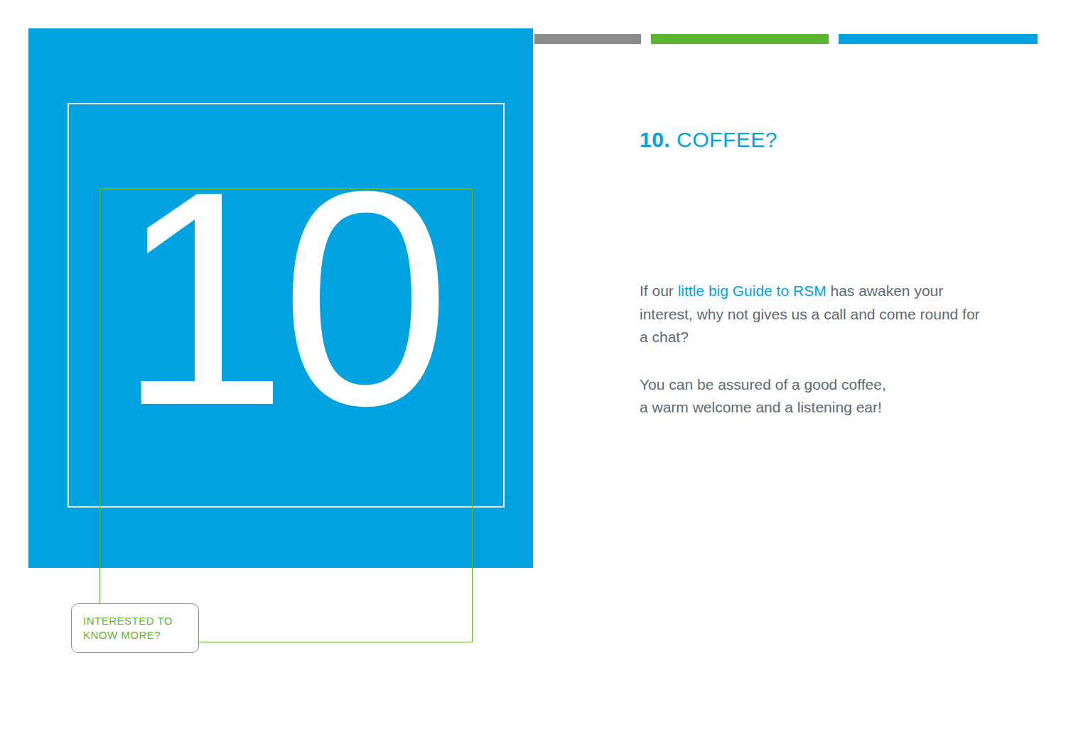10
Interested to
know more?
10. COFFEE?
If our little big Guide to RSM has awaken your interest, why not gives us a call and come round for a chat?
You can be assured of a good coffee,
a warm welcome and a listening ear!